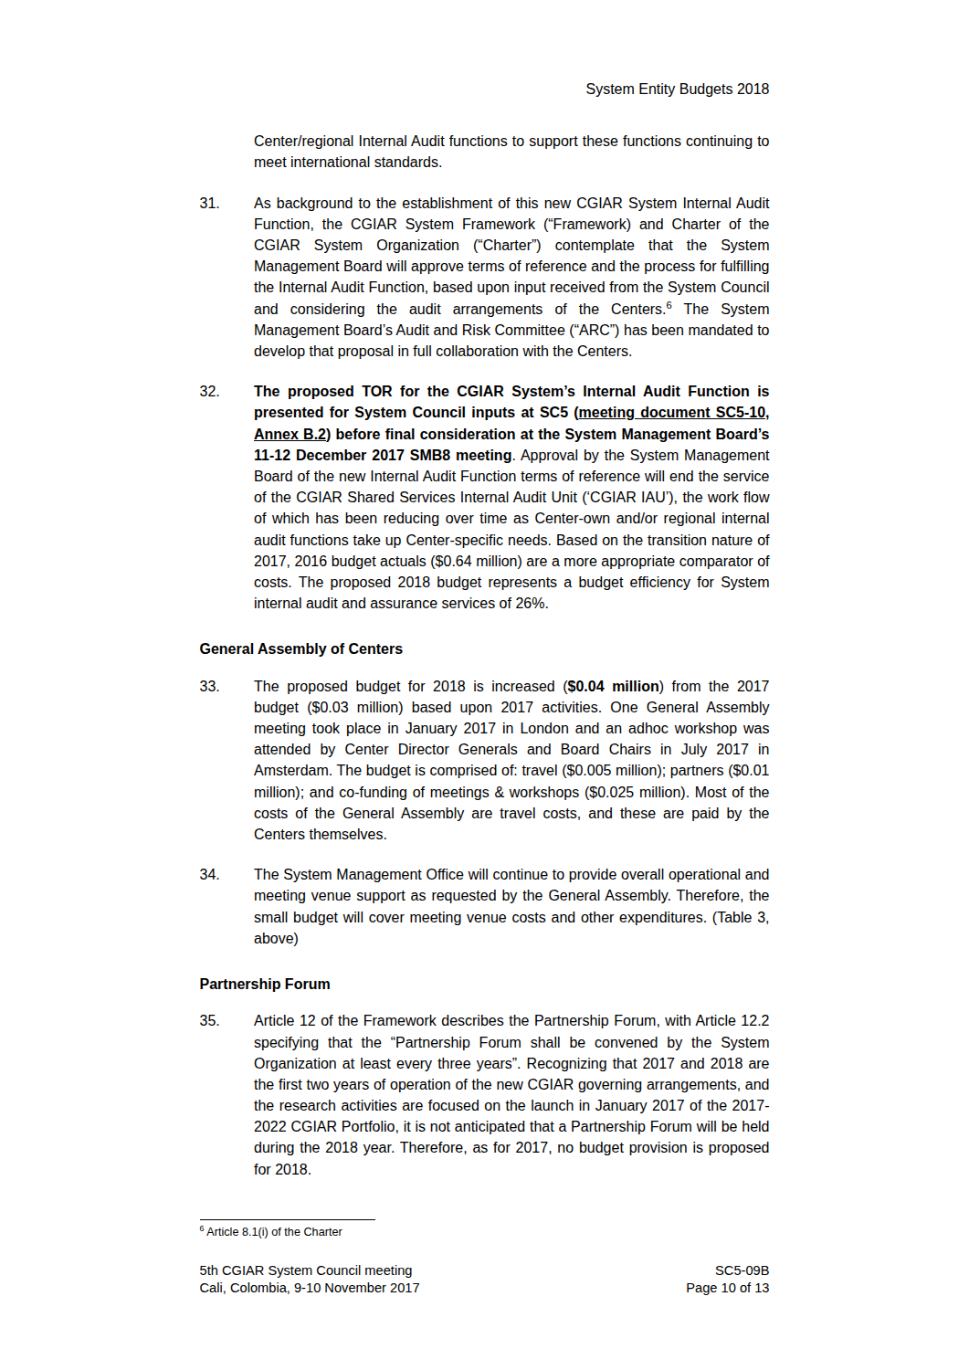System Entity Budgets 2018
Center/regional Internal Audit functions to support these functions continuing to meet international standards.
31.
As background to the establishment of this new CGIAR System Internal Audit Function, the CGIAR System Framework (“Framework) and Charter of the CGIAR System Organization (“Charter”) contemplate that the System Management Board will approve terms of reference and the process for fulfilling the Internal Audit Function, based upon input received from the System Council and considering the audit arrangements of the Centers.6 The System Management Board’s Audit and Risk Committee (“ARC”) has been mandated to develop that proposal in full collaboration with the Centers.
32.
The proposed TOR for the CGIAR System’s Internal Audit Function is presented for System Council inputs at SC5 (meeting document SC5-10, Annex B.2) before final consideration at the System Management Board’s 11-12 December 2017 SMB8 meeting. Approval by the System Management Board of the new Internal Audit Function terms of reference will end the service of the CGIAR Shared Services Internal Audit Unit (‘CGIAR IAU’), the work flow of which has been reducing over time as Center-own and/or regional internal audit functions take up Center-specific needs. Based on the transition nature of 2017, 2016 budget actuals ($0.64 million) are a more appropriate comparator of costs. The proposed 2018 budget represents a budget efficiency for System internal audit and assurance services of 26%.
General Assembly of Centers
33.
The proposed budget for 2018 is increased ($0.04 million) from the 2017 budget ($0.03 million) based upon 2017 activities. One General Assembly meeting took place in January 2017 in London and an adhoc workshop was attended by Center Director Generals and Board Chairs in July 2017 in Amsterdam. The budget is comprised of: travel ($0.005 million); partners ($0.01 million); and co-funding of meetings & workshops ($0.025 million). Most of the costs of the General Assembly are travel costs, and these are paid by the Centers themselves.
34.
The System Management Office will continue to provide overall operational and meeting venue support as requested by the General Assembly. Therefore, the small budget will cover meeting venue costs and other expenditures. (Table 3, above)
Partnership Forum
35.
Article 12 of the Framework describes the Partnership Forum, with Article 12.2 specifying that the “Partnership Forum shall be convened by the System Organization at least every three years”. Recognizing that 2017 and 2018 are the first two years of operation of the new CGIAR governing arrangements, and the research activities are focused on the launch in January 2017 of the 2017-2022 CGIAR Portfolio, it is not anticipated that a Partnership Forum will be held during the 2018 year. Therefore, as for 2017, no budget provision is proposed for 2018.
6 Article 8.1(i) of the Charter
5th CGIAR System Council meeting
Cali, Colombia, 9-10 November 2017
SC5-09B
Page 10 of 13